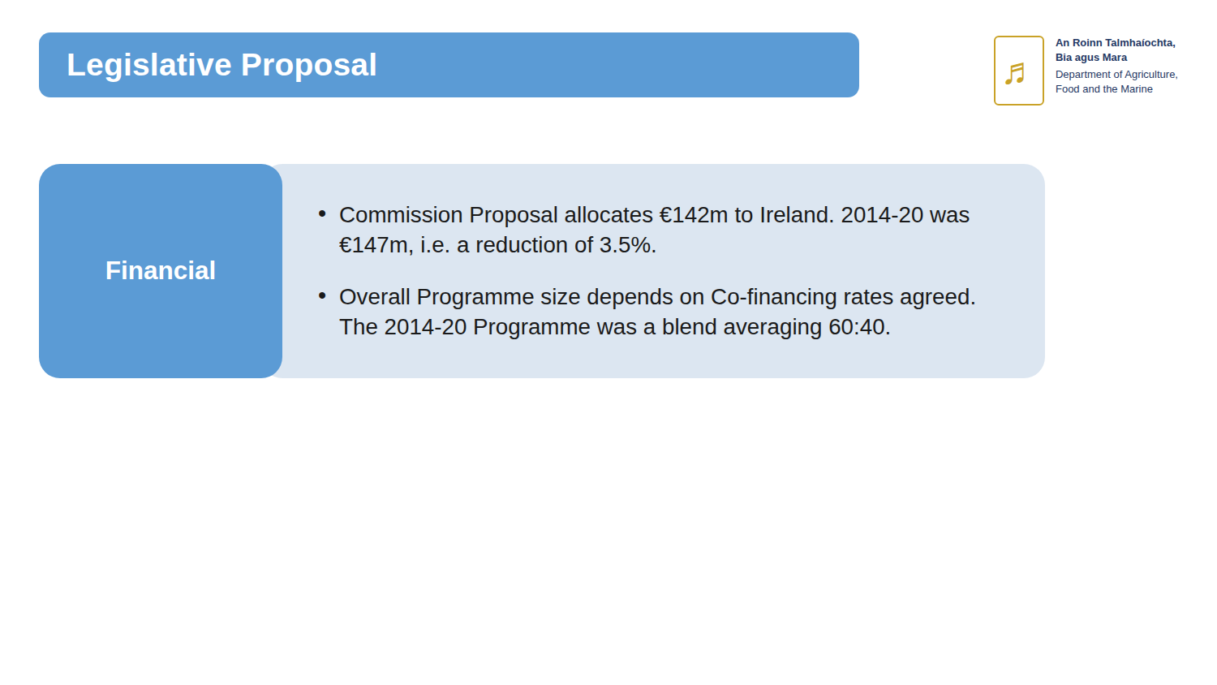Legislative Proposal
♬
An Roinn Talmhaíochta,
Bia agus Mara Department of Agriculture,
Food and the Marine
Financial
Commission Proposal allocates €142m to Ireland. 2014-20 was €147m, i.e. a reduction of 3.5%.
Overall Programme size depends on Co-financing rates agreed. The 2014-20 Programme was a blend averaging 60:40.